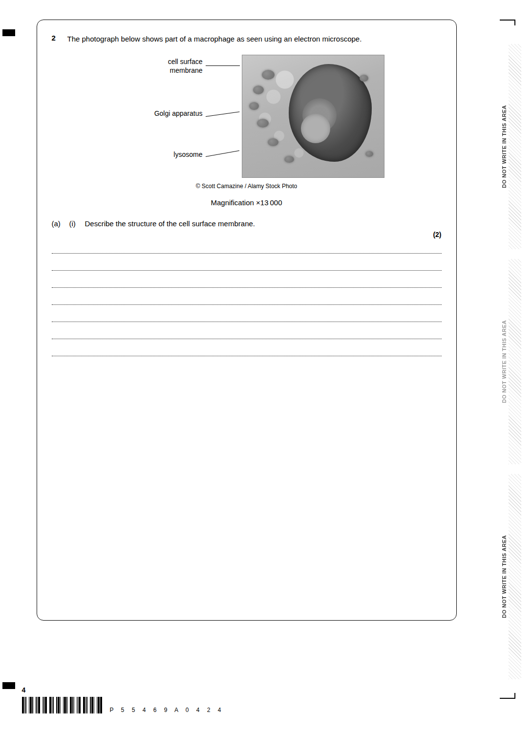DO NOT WRITE IN THIS AREA
DO NOT WRITE IN THIS AREA
DO NOT WRITE IN THIS AREA
2
The photograph below shows part of a macrophage as seen using an electron microscope.
cell surface
membrane
Golgi apparatus
lysosome
© Scott Camazine / Alamy Stock Photo
Magnification ×13 000
(a)
(i)
Describe the structure of the cell surface membrane.
(2)
4
P 5 5 4 6 9 A 0 4 2 4